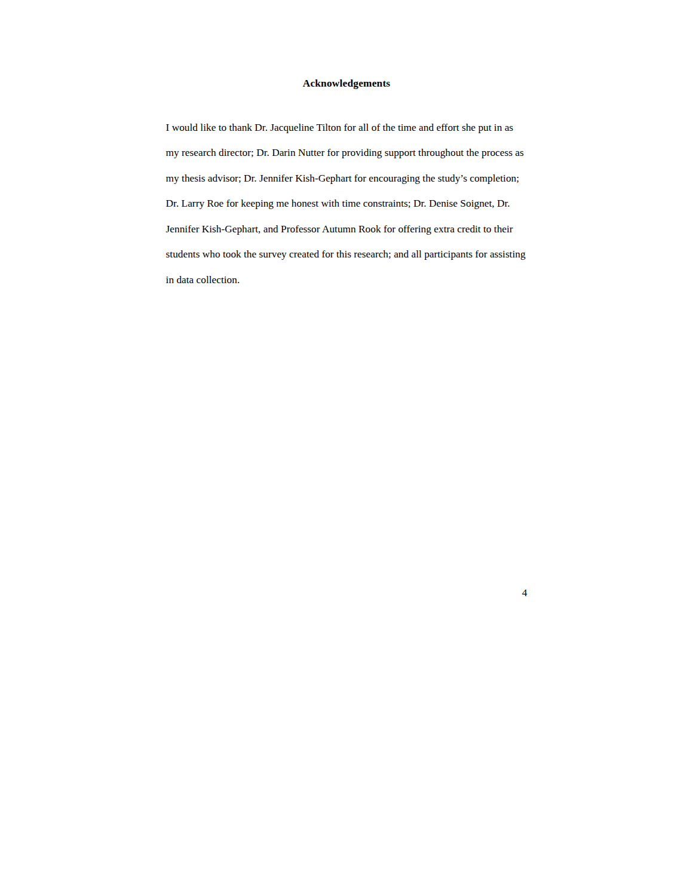Acknowledgements
I would like to thank Dr. Jacqueline Tilton for all of the time and effort she put in as my research director; Dr. Darin Nutter for providing support throughout the process as my thesis advisor; Dr. Jennifer Kish-Gephart for encouraging the study’s completion; Dr. Larry Roe for keeping me honest with time constraints; Dr. Denise Soignet, Dr. Jennifer Kish-Gephart, and Professor Autumn Rook for offering extra credit to their students who took the survey created for this research; and all participants for assisting in data collection.
4